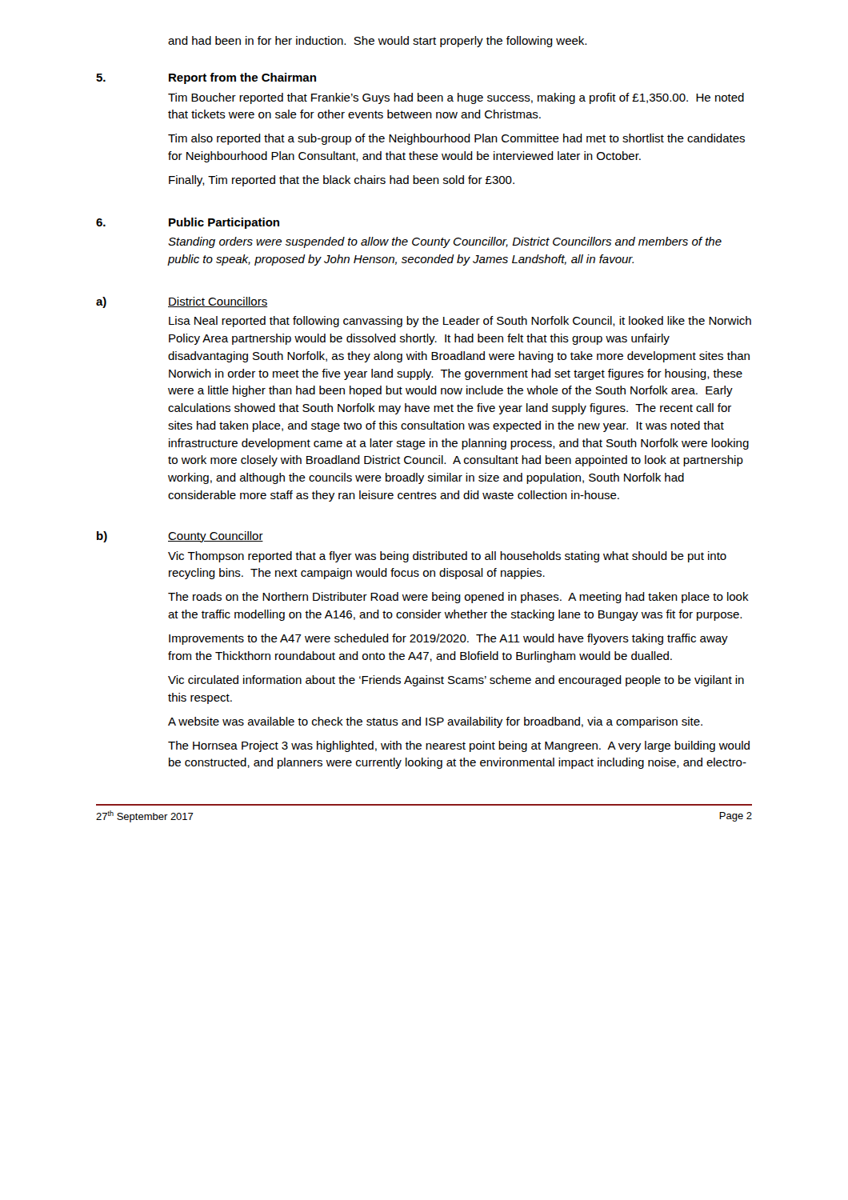and had been in for her induction. She would start properly the following week.
5.
Report from the Chairman
Tim Boucher reported that Frankie’s Guys had been a huge success, making a profit of £1,350.00. He noted that tickets were on sale for other events between now and Christmas.
Tim also reported that a sub-group of the Neighbourhood Plan Committee had met to shortlist the candidates for Neighbourhood Plan Consultant, and that these would be interviewed later in October.
Finally, Tim reported that the black chairs had been sold for £300.
6.
Public Participation
Standing orders were suspended to allow the County Councillor, District Councillors and members of the public to speak, proposed by John Henson, seconded by James Landshoft, all in favour.
a)
District Councillors
Lisa Neal reported that following canvassing by the Leader of South Norfolk Council, it looked like the Norwich Policy Area partnership would be dissolved shortly. It had been felt that this group was unfairly disadvantaging South Norfolk, as they along with Broadland were having to take more development sites than Norwich in order to meet the five year land supply. The government had set target figures for housing, these were a little higher than had been hoped but would now include the whole of the South Norfolk area. Early calculations showed that South Norfolk may have met the five year land supply figures. The recent call for sites had taken place, and stage two of this consultation was expected in the new year. It was noted that infrastructure development came at a later stage in the planning process, and that South Norfolk were looking to work more closely with Broadland District Council. A consultant had been appointed to look at partnership working, and although the councils were broadly similar in size and population, South Norfolk had considerable more staff as they ran leisure centres and did waste collection in-house.
b)
County Councillor
Vic Thompson reported that a flyer was being distributed to all households stating what should be put into recycling bins. The next campaign would focus on disposal of nappies.
The roads on the Northern Distributer Road were being opened in phases. A meeting had taken place to look at the traffic modelling on the A146, and to consider whether the stacking lane to Bungay was fit for purpose.
Improvements to the A47 were scheduled for 2019/2020. The A11 would have flyovers taking traffic away from the Thickthorn roundabout and onto the A47, and Blofield to Burlingham would be dualled.
Vic circulated information about the ‘Friends Against Scams’ scheme and encouraged people to be vigilant in this respect.
A website was available to check the status and ISP availability for broadband, via a comparison site.
The Hornsea Project 3 was highlighted, with the nearest point being at Mangreen. A very large building would be constructed, and planners were currently looking at the environmental impact including noise, and electro-
27th September 2017 Page 2